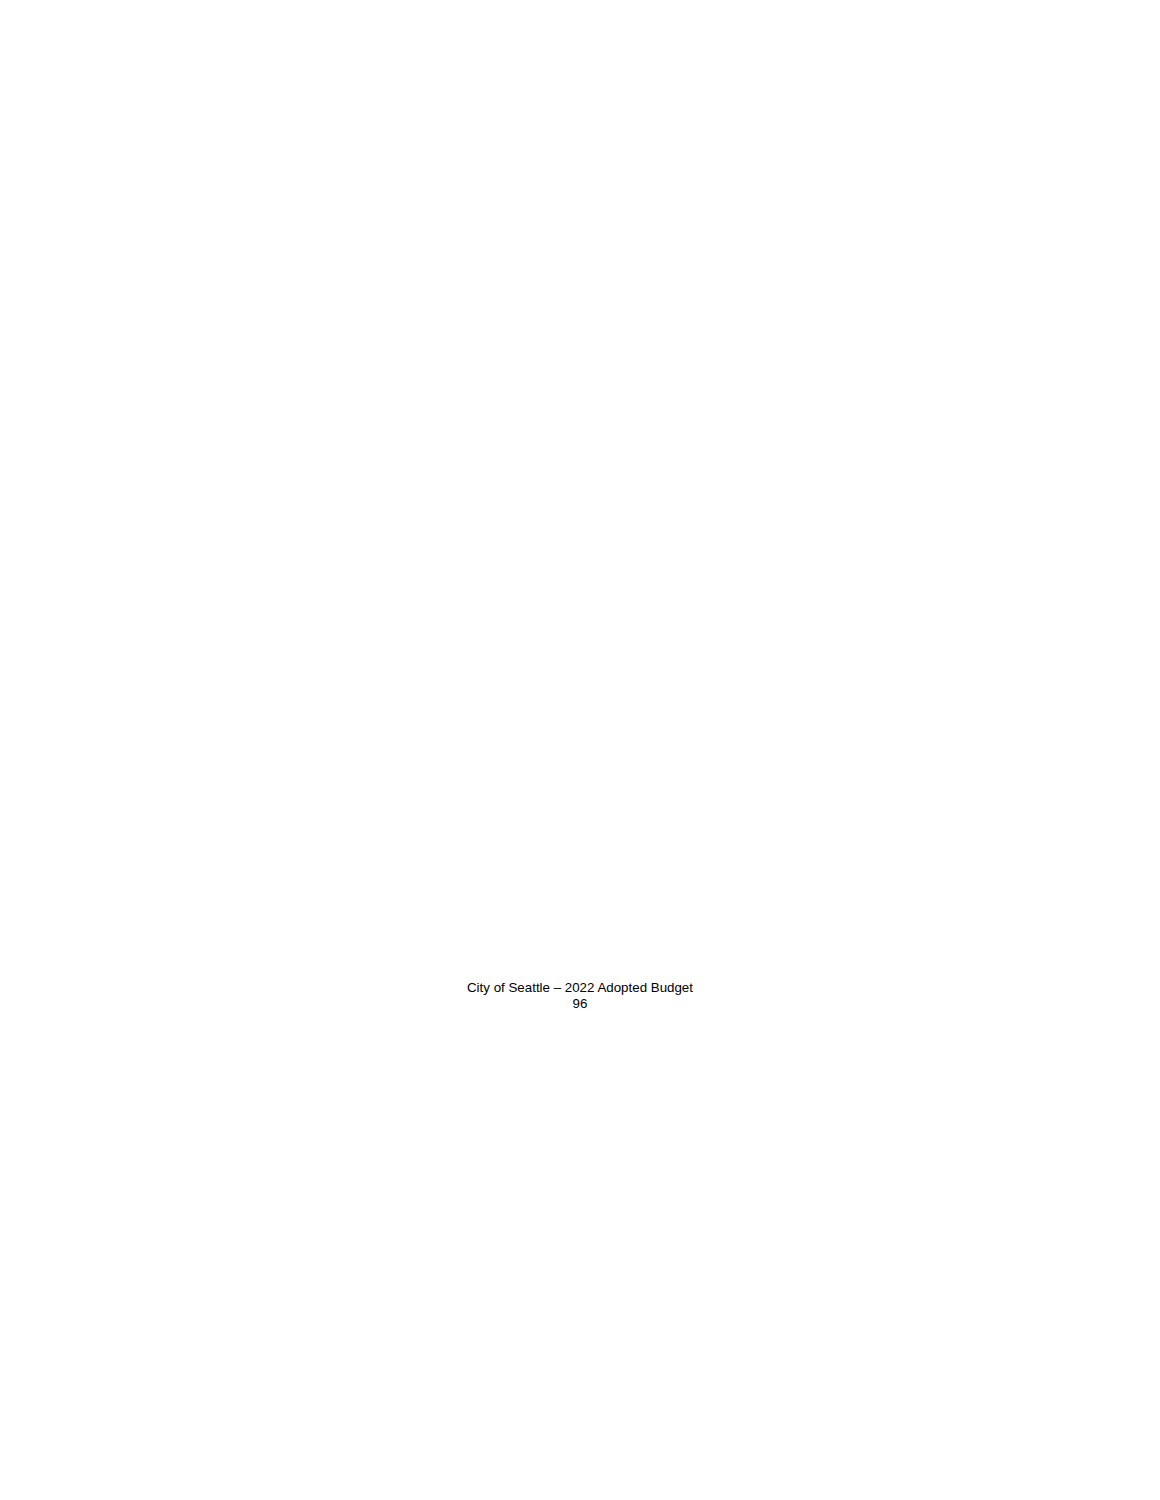City of Seattle – 2022 Adopted Budget
96